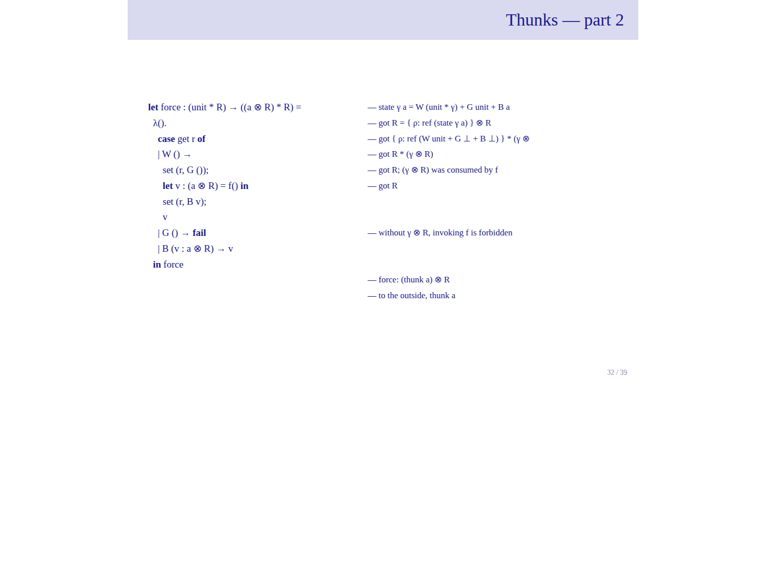Thunks — part 2
let force : (unit * R) → ((a ⊗ R) * R) = λ(). case get r of | W () → set (r, G ()); let v : (a ⊗ R) = f() in set (r, B v); v | G () → fail | B (v : a ⊗ R) → v in force
— state γ a = W (unit * γ) + G unit + B a — got R = { ρ: ref (state γ a) } ⊗ R — got { ρ: ref (W unit + G ⊥ + B ⊥) } * (γ ⊗ — got R * (γ ⊗ R) — got R; (γ ⊗ R) was consumed by f — got R — without γ ⊗ R, invoking f is forbidden — force: (thunk a) ⊗ R — to the outside, thunk a
32 / 39